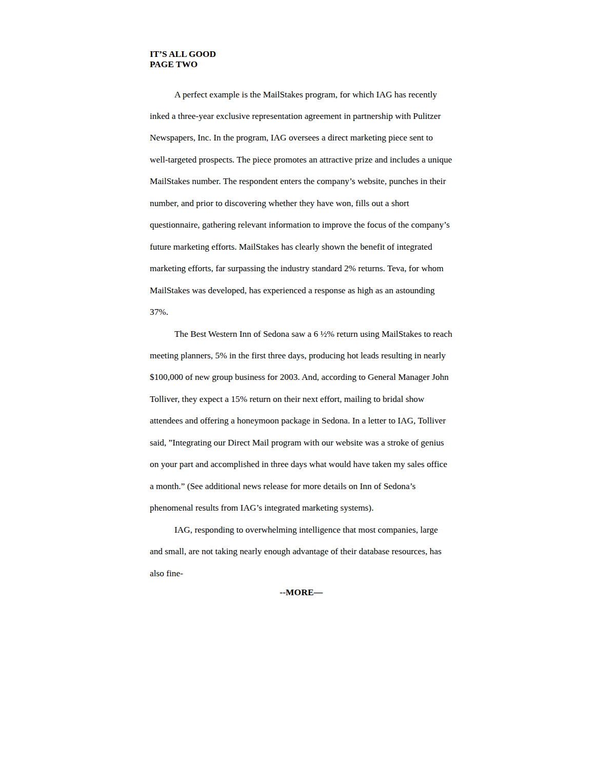IT’S ALL GOOD PAGE TWO
A perfect example is the MailStakes program, for which IAG has recently inked a three-year exclusive representation agreement in partnership with Pulitzer Newspapers, Inc. In the program, IAG oversees a direct marketing piece sent to well-targeted prospects. The piece promotes an attractive prize and includes a unique MailStakes number. The respondent enters the company’s website, punches in their number, and prior to discovering whether they have won, fills out a short questionnaire, gathering relevant information to improve the focus of the company’s future marketing efforts. MailStakes has clearly shown the benefit of integrated marketing efforts, far surpassing the industry standard 2% returns. Teva, for whom MailStakes was developed, has experienced a response as high as an astounding 37%.
The Best Western Inn of Sedona saw a 6 ½% return using MailStakes to reach meeting planners, 5% in the first three days, producing hot leads resulting in nearly $100,000 of new group business for 2003. And, according to General Manager John Tolliver, they expect a 15% return on their next effort, mailing to bridal show attendees and offering a honeymoon package in Sedona. In a letter to IAG, Tolliver said, ”Integrating our Direct Mail program with our website was a stroke of genius on your part and accomplished in three days what would have taken my sales office a month.” (See additional news release for more details on Inn of Sedona’s phenomenal results from IAG’s integrated marketing systems).
IAG, responding to overwhelming intelligence that most companies, large and small, are not taking nearly enough advantage of their database resources, has also fine-
--MORE—